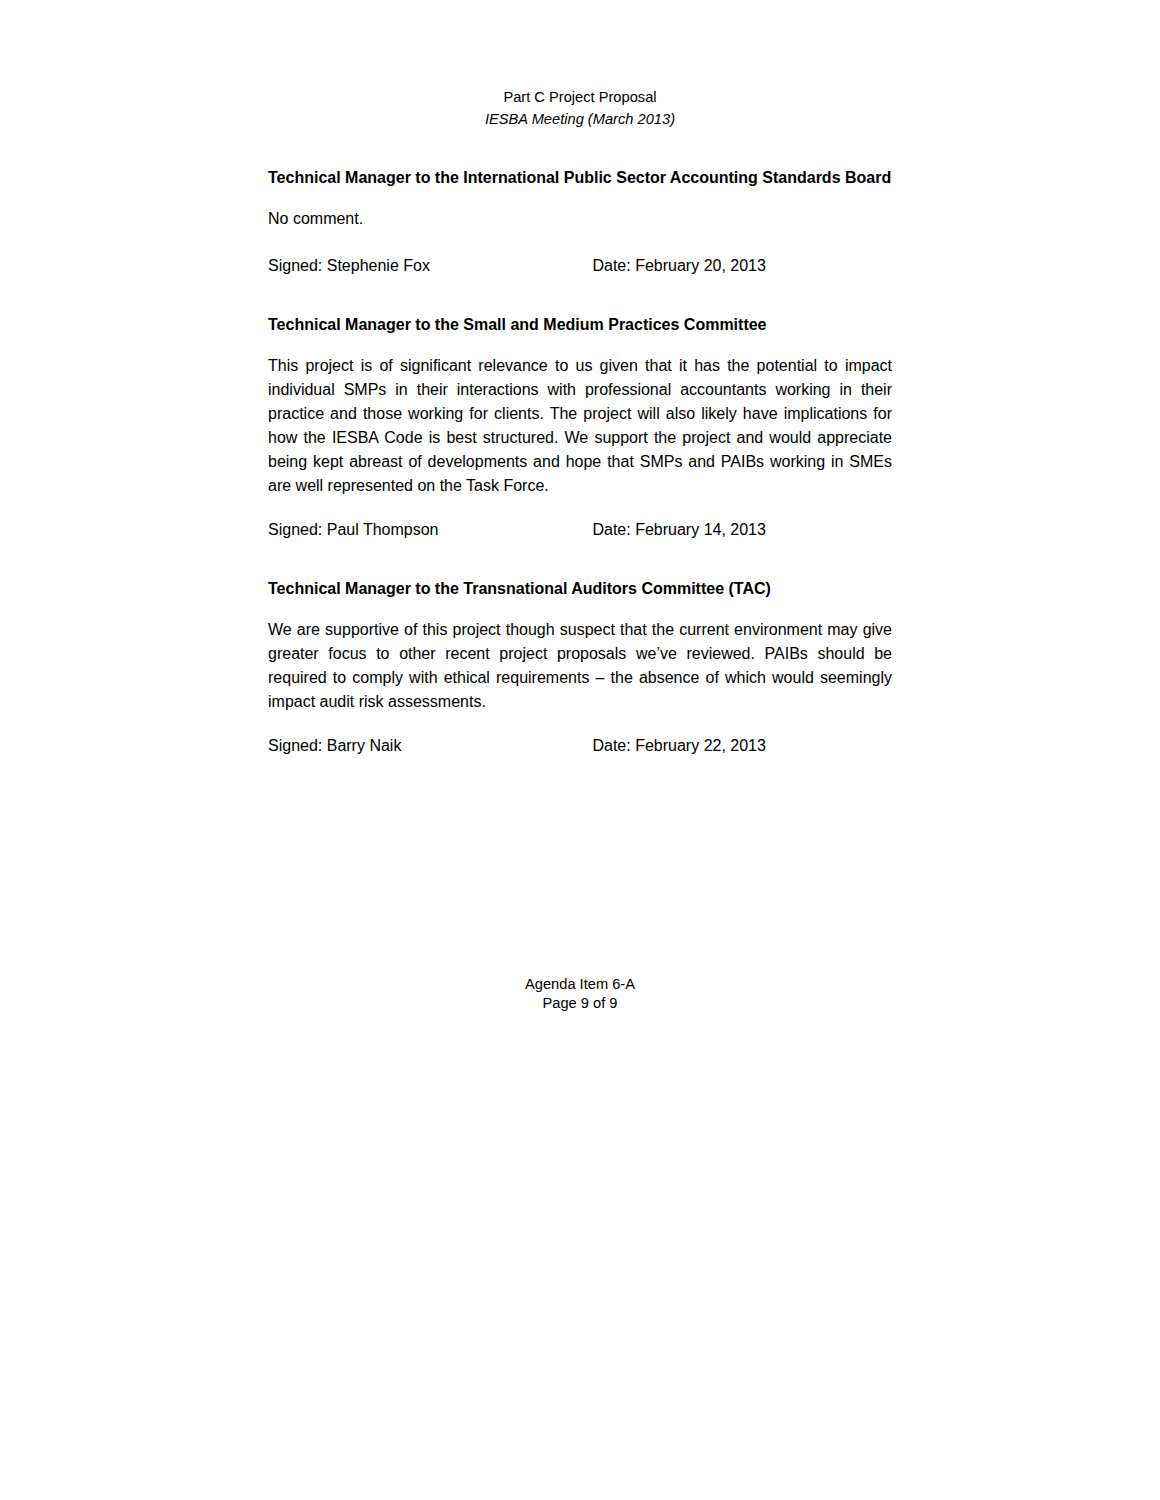Part C Project Proposal
IESBA Meeting (March 2013)
Technical Manager to the International Public Sector Accounting Standards Board
No comment.
Signed: Stephenie Fox
Date: February 20, 2013
Technical Manager to the Small and Medium Practices Committee
This project is of significant relevance to us given that it has the potential to impact individual SMPs in their interactions with professional accountants working in their practice and those working for clients. The project will also likely have implications for how the IESBA Code is best structured. We support the project and would appreciate being kept abreast of developments and hope that SMPs and PAIBs working in SMEs are well represented on the Task Force.
Signed: Paul Thompson
Date: February 14, 2013
Technical Manager to the Transnational Auditors Committee (TAC)
We are supportive of this project though suspect that the current environment may give greater focus to other recent project proposals we’ve reviewed. PAIBs should be required to comply with ethical requirements – the absence of which would seemingly impact audit risk assessments.
Signed: Barry Naik
Date: February 22, 2013
Agenda Item 6-A
Page 9 of 9